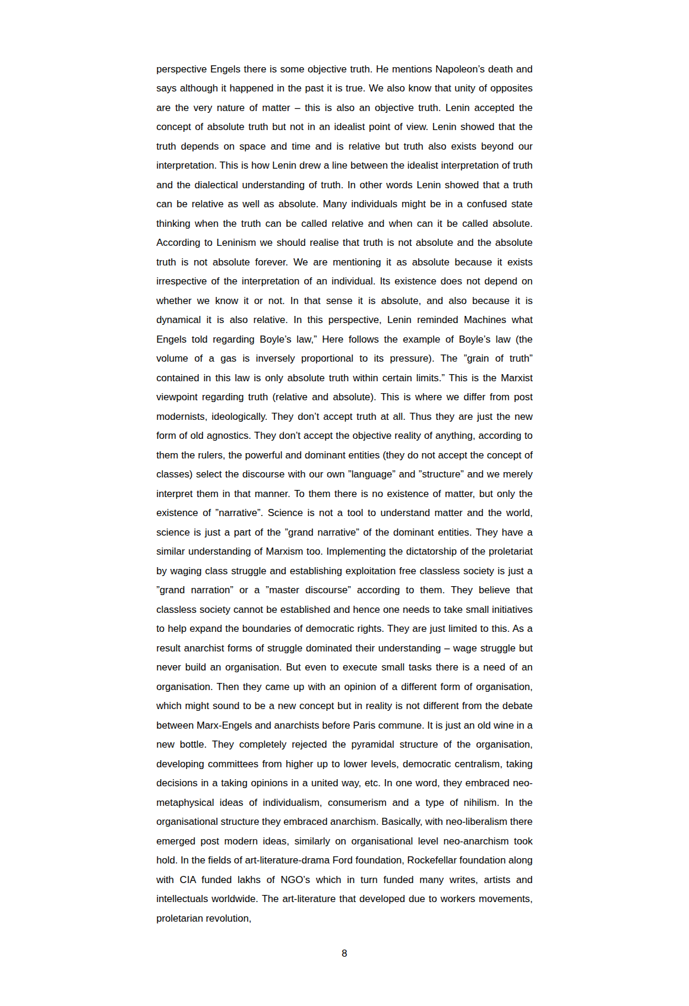perspective Engels there is some objective truth. He mentions Napoleon’s death and says although it happened in the past it is true. We also know that unity of opposites are the very nature of matter – this is also an objective truth. Lenin accepted the concept of absolute truth but not in an idealist point of view. Lenin showed that the truth depends on space and time and is relative but truth also exists beyond our interpretation. This is how Lenin drew a line between the idealist interpretation of truth and the dialectical understanding of truth. In other words Lenin showed that a truth can be relative as well as absolute. Many individuals might be in a confused state thinking when the truth can be called relative and when can it be called absolute. According to Leninism we should realise that truth is not absolute and the absolute truth is not absolute forever. We are mentioning it as absolute because it exists irrespective of the interpretation of an individual. Its existence does not depend on whether we know it or not. In that sense it is absolute, and also because it is dynamical it is also relative. In this perspective, Lenin reminded Machines what Engels told regarding Boyle’s law,” Here follows the example of Boyle’s law (the volume of a gas is inversely proportional to its pressure). The ”grain of truth” contained in this law is only absolute truth within certain limits.” This is the Marxist viewpoint regarding truth (relative and absolute). This is where we differ from post modernists, ideologically. They don’t accept truth at all. Thus they are just the new form of old agnostics. They don’t accept the objective reality of anything, according to them the rulers, the powerful and dominant entities (they do not accept the concept of classes) select the discourse with our own ”language” and ”structure” and we merely interpret them in that manner. To them there is no existence of matter, but only the existence of ”narrative”. Science is not a tool to understand matter and the world, science is just a part of the ”grand narrative” of the dominant entities. They have a similar understanding of Marxism too. Implementing the dictatorship of the proletariat by waging class struggle and establishing exploitation free classless society is just a ”grand narration” or a ”master discourse” according to them. They believe that classless society cannot be established and hence one needs to take small initiatives to help expand the boundaries of democratic rights. They are just limited to this. As a result anarchist forms of struggle dominated their understanding – wage struggle but never build an organisation. But even to execute small tasks there is a need of an organisation. Then they came up with an opinion of a different form of organisation, which might sound to be a new concept but in reality is not different from the debate between Marx-Engels and anarchists before Paris commune. It is just an old wine in a new bottle. They completely rejected the pyramidal structure of the organisation, developing committees from higher up to lower levels, democratic centralism, taking decisions in a taking opinions in a united way, etc. In one word, they embraced neo-metaphysical ideas of individualism, consumerism and a type of nihilism. In the organisational structure they embraced anarchism. Basically, with neo-liberalism there emerged post modern ideas, similarly on organisational level neo-anarchism took hold. In the fields of art-literature-drama Ford foundation, Rockefellar foundation along with CIA funded lakhs of NGO’s which in turn funded many writes, artists and intellectuals worldwide. The art-literature that developed due to workers movements, proletarian revolution,
8